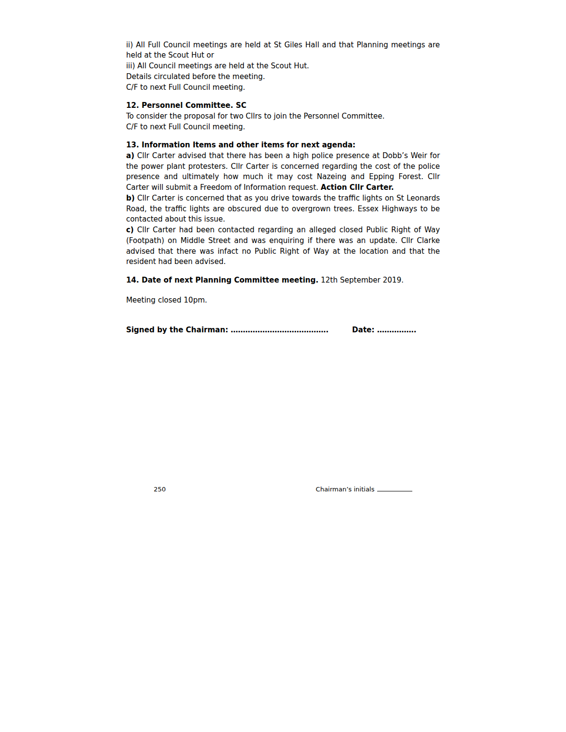ii) All Full Council meetings are held at St Giles Hall and that Planning meetings are held at the Scout Hut or
iii) All Council meetings are held at the Scout Hut.
Details circulated before the meeting.
C/F to next Full Council meeting.
12. Personnel Committee. SC
To consider the proposal for two Cllrs to join the Personnel Committee.
C/F to next Full Council meeting.
13. Information Items and other items for next agenda:
a) Cllr Carter advised that there has been a high police presence at Dobb’s Weir for the power plant protesters. Cllr Carter is concerned regarding the cost of the police presence and ultimately how much it may cost Nazeing and Epping Forest. Cllr Carter will submit a Freedom of Information request. Action Cllr Carter.
b) Cllr Carter is concerned that as you drive towards the traffic lights on St Leonards Road, the traffic lights are obscured due to overgrown trees. Essex Highways to be contacted about this issue.
c) Cllr Carter had been contacted regarding an alleged closed Public Right of Way (Footpath) on Middle Street and was enquiring if there was an update. Cllr Clarke advised that there was infact no Public Right of Way at the location and that the resident had been advised.
14. Date of next Planning Committee meeting. 12th September 2019.
Meeting closed 10pm.
Signed by the Chairman: …………………………………. Date: …………….
250 Chairman’s initials